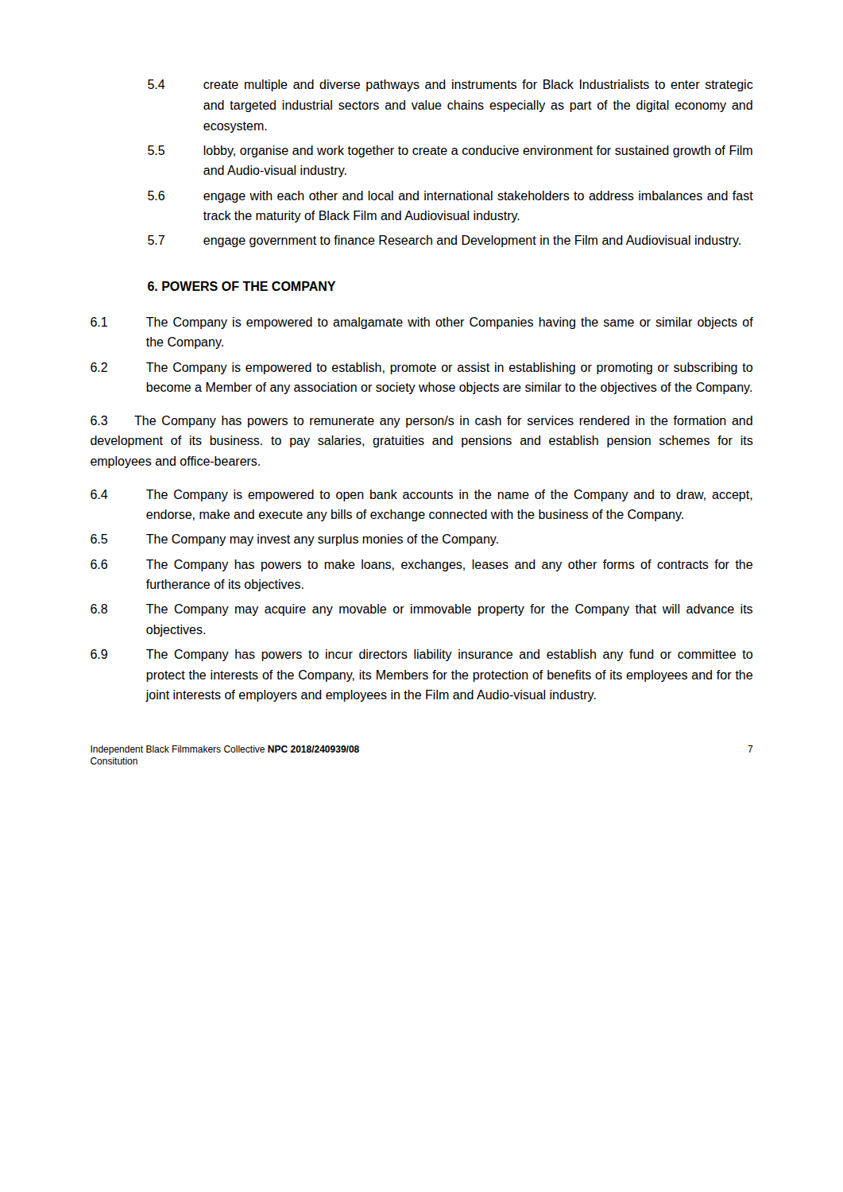5.4 create multiple and diverse pathways and instruments for Black Industrialists to enter strategic and targeted industrial sectors and value chains especially as part of the digital economy and ecosystem.
5.5 lobby, organise and work together to create a conducive environment for sustained growth of Film and Audio-visual industry.
5.6 engage with each other and local and international stakeholders to address imbalances and fast track the maturity of Black Film and Audiovisual industry.
5.7 engage government to finance Research and Development in the Film and Audiovisual industry.
6. POWERS OF THE COMPANY
6.1 The Company is empowered to amalgamate with other Companies having the same or similar objects of the Company.
6.2 The Company is empowered to establish, promote or assist in establishing or promoting or subscribing to become a Member of any association or society whose objects are similar to the objectives of the Company.
6.3 The Company has powers to remunerate any person/s in cash for services rendered in the formation and development of its business. to pay salaries, gratuities and pensions and establish pension schemes for its employees and office-bearers.
6.4 The Company is empowered to open bank accounts in the name of the Company and to draw, accept, endorse, make and execute any bills of exchange connected with the business of the Company.
6.5 The Company may invest any surplus monies of the Company.
6.6 The Company has powers to make loans, exchanges, leases and any other forms of contracts for the furtherance of its objectives.
6.8 The Company may acquire any movable or immovable property for the Company that will advance its objectives.
6.9 The Company has powers to incur directors liability insurance and establish any fund or committee to protect the interests of the Company, its Members for the protection of benefits of its employees and for the joint interests of employers and employees in the Film and Audio-visual industry.
7 Independent Black Filmmakers Collective NPC 2018/240939/08
Consitution